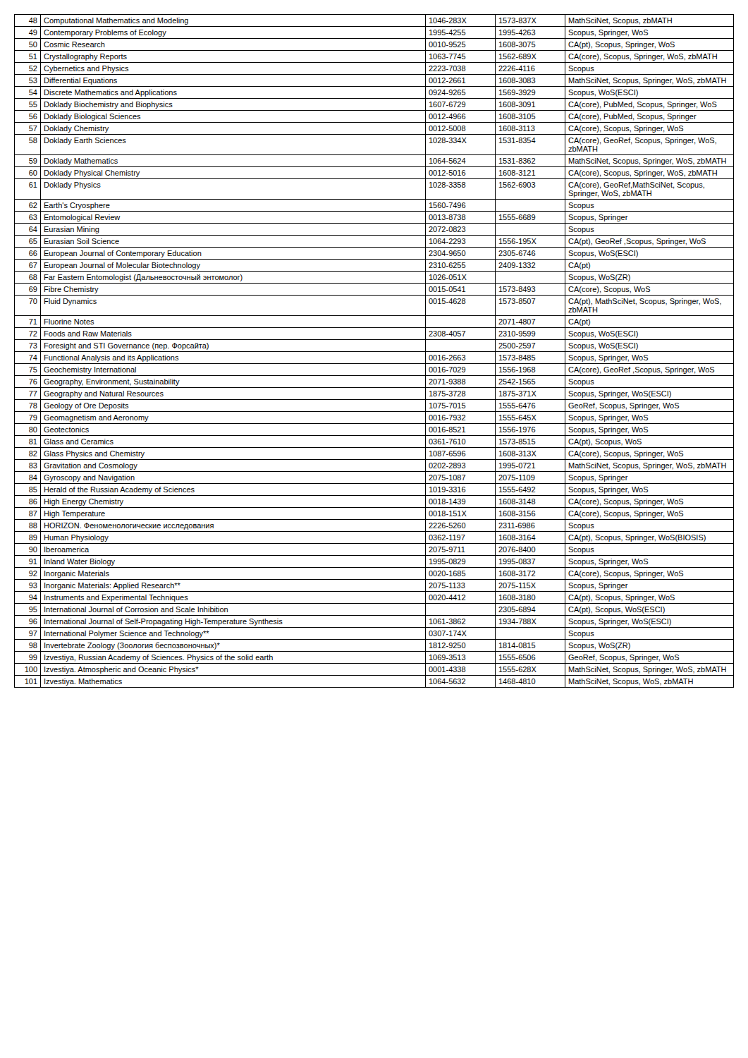| 48 | Computational Mathematics and Modeling | 1046-283X | 1573-837X | MathSciNet, Scopus, zbMATH |
| 49 | Contemporary Problems of Ecology | 1995-4255 | 1995-4263 | Scopus, Springer, WoS |
| 50 | Cosmic Research | 0010-9525 | 1608-3075 | CA(pt), Scopus, Springer, WoS |
| 51 | Crystallography Reports | 1063-7745 | 1562-689X | CA(core), Scopus, Springer, WoS, zbMATH |
| 52 | Cybernetics and Physics | 2223-7038 | 2226-4116 | Scopus |
| 53 | Differential Equations | 0012-2661 | 1608-3083 | MathSciNet, Scopus, Springer, WoS, zbMATH |
| 54 | Discrete Mathematics and Applications | 0924-9265 | 1569-3929 | Scopus, WoS(ESCI) |
| 55 | Doklady Biochemistry and Biophysics | 1607-6729 | 1608-3091 | CA(core), PubMed, Scopus, Springer, WoS |
| 56 | Doklady Biological Sciences | 0012-4966 | 1608-3105 | CA(core), PubMed, Scopus, Springer |
| 57 | Doklady Chemistry | 0012-5008 | 1608-3113 | CA(core), Scopus, Springer, WoS |
| 58 | Doklady Earth Sciences | 1028-334X | 1531-8354 | CA(core), GeoRef, Scopus, Springer, WoS, zbMATH |
| 59 | Doklady Mathematics | 1064-5624 | 1531-8362 | MathSciNet, Scopus, Springer, WoS, zbMATH |
| 60 | Doklady Physical Chemistry | 0012-5016 | 1608-3121 | CA(core), Scopus, Springer, WoS, zbMATH |
| 61 | Doklady Physics | 1028-3358 | 1562-6903 | CA(core), GeoRef,MathSciNet, Scopus, Springer, WoS, zbMATH |
| 62 | Earth's Cryosphere | 1560-7496 | | Scopus |
| 63 | Entomological Review | 0013-8738 | 1555-6689 | Scopus, Springer |
| 64 | Eurasian Mining | 2072-0823 | | Scopus |
| 65 | Eurasian Soil Science | 1064-2293 | 1556-195X | CA(pt), GeoRef ,Scopus, Springer, WoS |
| 66 | European Journal of Contemporary Education | 2304-9650 | 2305-6746 | Scopus, WoS(ESCI) |
| 67 | European Journal of Molecular Biotechnology | 2310-6255 | 2409-1332 | CA(pt) |
| 68 | Far Eastern Entomologist (Дальневосточный энтомолог) | 1026-051X | | Scopus, WoS(ZR) |
| 69 | Fibre Chemistry | 0015-0541 | 1573-8493 | CA(core), Scopus, WoS |
| 70 | Fluid Dynamics | 0015-4628 | 1573-8507 | CA(pt), MathSciNet, Scopus, Springer, WoS, zbMATH |
| 71 | Fluorine Notes | | 2071-4807 | CA(pt) |
| 72 | Foods and Raw Materials | 2308-4057 | 2310-9599 | Scopus, WoS(ESCI) |
| 73 | Foresight and STI Governance (пер. Форсайта) | | 2500-2597 | Scopus, WoS(ESCI) |
| 74 | Functional Analysis and its Applications | 0016-2663 | 1573-8485 | Scopus, Springer, WoS |
| 75 | Geochemistry International | 0016-7029 | 1556-1968 | CA(core), GeoRef ,Scopus, Springer, WoS |
| 76 | Geography, Environment, Sustainability | 2071-9388 | 2542-1565 | Scopus |
| 77 | Geography and Natural Resources | 1875-3728 | 1875-371X | Scopus, Springer, WoS(ESCI) |
| 78 | Geology of Ore Deposits | 1075-7015 | 1555-6476 | GeoRef, Scopus, Springer, WoS |
| 79 | Geomagnetism and Aeronomy | 0016-7932 | 1555-645X | Scopus, Springer, WoS |
| 80 | Geotectonics | 0016-8521 | 1556-1976 | Scopus, Springer, WoS |
| 81 | Glass and Ceramics | 0361-7610 | 1573-8515 | CA(pt), Scopus, WoS |
| 82 | Glass Physics and Chemistry | 1087-6596 | 1608-313X | CA(core), Scopus, Springer, WoS |
| 83 | Gravitation and Cosmology | 0202-2893 | 1995-0721 | MathSciNet, Scopus, Springer, WoS, zbMATH |
| 84 | Gyroscopy and Navigation | 2075-1087 | 2075-1109 | Scopus, Springer |
| 85 | Herald of the Russian Academy of Sciences | 1019-3316 | 1555-6492 | Scopus, Springer, WoS |
| 86 | High Energy Chemistry | 0018-1439 | 1608-3148 | CA(core), Scopus, Springer, WoS |
| 87 | High Temperature | 0018-151X | 1608-3156 | CA(core), Scopus, Springer, WoS |
| 88 | HORIZON. Феноменологические исследования | 2226-5260 | 2311-6986 | Scopus |
| 89 | Human Physiology | 0362-1197 | 1608-3164 | CA(pt), Scopus, Springer, WoS(BIOSIS) |
| 90 | Iberoamerica | 2075-9711 | 2076-8400 | Scopus |
| 91 | Inland Water Biology | 1995-0829 | 1995-0837 | Scopus, Springer, WoS |
| 92 | Inorganic Materials | 0020-1685 | 1608-3172 | CA(core), Scopus, Springer, WoS |
| 93 | Inorganic Materials: Applied Research** | 2075-1133 | 2075-115X | Scopus, Springer |
| 94 | Instruments and Experimental Techniques | 0020-4412 | 1608-3180 | CA(pt), Scopus, Springer, WoS |
| 95 | International Journal of Corrosion and Scale Inhibition | | 2305-6894 | CA(pt), Scopus, WoS(ESCI) |
| 96 | International Journal of Self-Propagating High-Temperature Synthesis | 1061-3862 | 1934-788X | Scopus, Springer, WoS(ESCI) |
| 97 | International Polymer Science and Technology** | 0307-174X | | Scopus |
| 98 | Invertebrate Zoology (Зоология беспозвоночных)* | 1812-9250 | 1814-0815 | Scopus, WoS(ZR) |
| 99 | Izvestiya, Russian Academy of Sciences. Physics of the solid earth | 1069-3513 | 1555-6506 | GeoRef, Scopus, Springer, WoS |
| 100 | Izvestiya. Atmospheric and Oceanic Physics* | 0001-4338 | 1555-628X | MathSciNet, Scopus, Springer, WoS, zbMATH |
| 101 | Izvestiya. Mathematics | 1064-5632 | 1468-4810 | MathSciNet, Scopus, WoS, zbMATH |